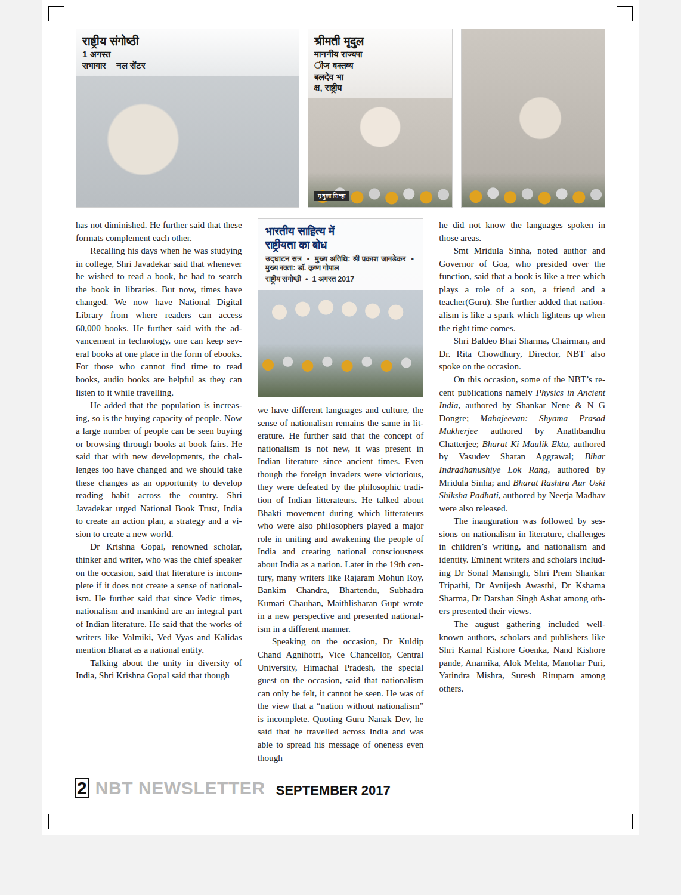राष्ट्रीय संगोष्ठी 1 अगस्त सभागार नल सेंटर
श्रीमती मृदुल माननीय राज्यपा ीज वक्तव्य बलदेव भा क्ष, राष्ट्रीय
मृदुला सिन्हा
has not diminished. He further said that these formats complement each other.
Recalling his days when he was studying in college, Shri Javadekar said that whenever he wished to read a book, he had to search the book in libraries. But now, times have changed. We now have National Digital Library from where readers can access 60,000 books. He further said with the advancement in technology, one can keep several books at one place in the form of ebooks. For those who cannot find time to read books, audio books are helpful as they can listen to it while travelling.
He added that the population is increasing, so is the buying capacity of people. Now a large number of people can be seen buying or browsing through books at book fairs. He said that with new developments, the challenges too have changed and we should take these changes as an opportunity to develop reading habit across the country. Shri Javadekar urged National Book Trust, India to create an action plan, a strategy and a vision to create a new world.
Dr Krishna Gopal, renowned scholar, thinker and writer, who was the chief speaker on the occasion, said that literature is incomplete if it does not create a sense of nationalism. He further said that since Vedic times, nationalism and mankind are an integral part of Indian literature. He said that the works of writers like Valmiki, Ved Vyas and Kalidas mention Bharat as a national entity.
Talking about the unity in diversity of India, Shri Krishna Gopal said that though
भारतीय साहित्य में
राष्ट्रीयता का बोध उद्घाटन सत्र • मुख्य अतिथि: श्री प्रकाश जावडेकर • मुख्य वक्ता: डॉ. कृष्ण गोपाल राष्ट्रीय संगोष्ठी • 1 अगस्त 2017
we have different languages and culture, the sense of nationalism remains the same in literature. He further said that the concept of nationalism is not new, it was present in Indian literature since ancient times. Even though the foreign invaders were victorious, they were defeated by the philosophic tradition of Indian litterateurs. He talked about Bhakti movement during which litterateurs who were also philosophers played a major role in uniting and awakening the people of India and creating national consciousness about India as a nation. Later in the 19th century, many writers like Rajaram Mohun Roy, Bankim Chandra, Bhartendu, Subhadra Kumari Chauhan, Maithlisharan Gupt wrote in a new perspective and presented nationalism in a different manner.
Speaking on the occasion, Dr Kuldip Chand Agnihotri, Vice Chancellor, Central University, Himachal Pradesh, the special guest on the occasion, said that nationalism can only be felt, it cannot be seen. He was of the view that a “nation without nationalism” is incomplete. Quoting Guru Nanak Dev, he said that he travelled across India and was able to spread his message of oneness even though
he did not know the languages spoken in those areas.
Smt Mridula Sinha, noted author and Governor of Goa, who presided over the function, said that a book is like a tree which plays a role of a son, a friend and a teacher(Guru). She further added that nationalism is like a spark which lightens up when the right time comes.
Shri Baldeo Bhai Sharma, Chairman, and Dr. Rita Chowdhury, Director, NBT also spoke on the occasion.
On this occasion, some of the NBT’s recent publications namely Physics in Ancient India, authored by Shankar Nene & N G Dongre; Mahajeevan: Shyama Prasad Mukherjee authored by Anathbandhu Chatterjee; Bharat Ki Maulik Ekta, authored by Vasudev Sharan Aggrawal; Bihar Indradhanushiye Lok Rang, authored by Mridula Sinha; and Bharat Rashtra Aur Uski Shiksha Padhati, authored by Neerja Madhav were also released.
The inauguration was followed by sessions on nationalism in literature, challenges in children’s writing, and nationalism and identity. Eminent writers and scholars including Dr Sonal Mansingh, Shri Prem Shankar Tripathi, Dr Avnijesh Awasthi, Dr Kshama Sharma, Dr Darshan Singh Ashat among others presented their views.
The august gathering included well-known authors, scholars and publishers like Shri Kamal Kishore Goenka, Nand Kishore pande, Anamika, Alok Mehta, Manohar Puri, Yatindra Mishra, Suresh Rituparn among others.
2 NBT NEWSLETTER SEPTEMBER 2017